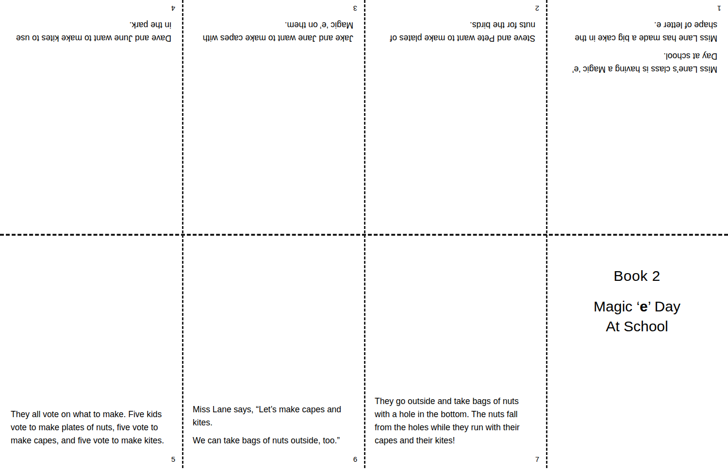4
Dave and June want to make kites to use in the park.
3
Jake and Jane want to make capes with Magic ‘e’ on them.
2
Steve and Pete want to make plates of nuts for the birds.
1
Miss Lane’s class is having a Magic ‘e’ Day at school.
Miss Lane has made a big cake in the shape of letter e.
5
They all vote on what to make. Five kids vote to make plates of nuts, five vote to make capes, and five vote to make kites.
6
Miss Lane says, “Let’s make capes and kites.
We can take bags of nuts outside, too.”
7
They go outside and take bags of nuts with a hole in the bottom. The nuts fall from the holes while they run with their capes and their kites!
Book 2
Magic ‘e’ Day
At School